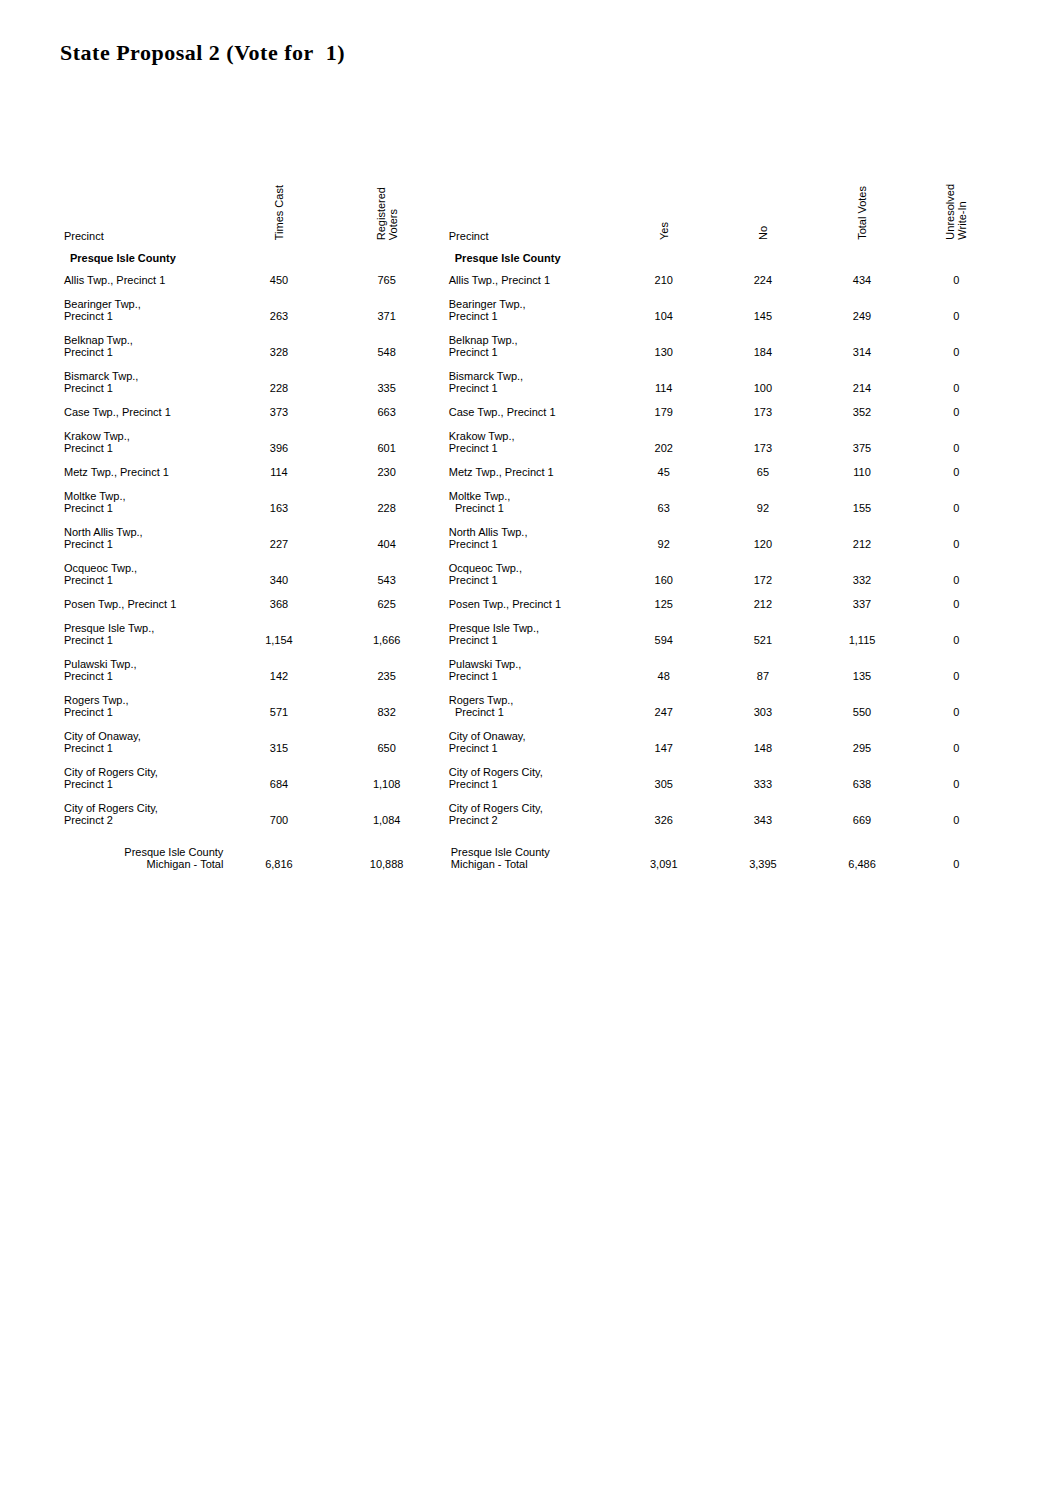State Proposal 2 (Vote for 1)
| Precinct | Times Cast | Registered Voters | Precinct | Yes | No | Total Votes | Unresolved Write-In |
| --- | --- | --- | --- | --- | --- | --- | --- |
| Presque Isle County | | | Presque Isle County | | | | |
| Allis Twp., Precinct 1 | 450 | 765 | Allis Twp., Precinct 1 | 210 | 224 | 434 | 0 |
| Bearinger Twp., Precinct 1 | 263 | 371 | Bearinger Twp., Precinct 1 | 104 | 145 | 249 | 0 |
| Belknap Twp., Precinct 1 | 328 | 548 | Belknap Twp., Precinct 1 | 130 | 184 | 314 | 0 |
| Bismarck Twp., Precinct 1 | 228 | 335 | Bismarck Twp., Precinct 1 | 114 | 100 | 214 | 0 |
| Case Twp., Precinct 1 | 373 | 663 | Case Twp., Precinct 1 | 179 | 173 | 352 | 0 |
| Krakow Twp., Precinct 1 | 396 | 601 | Krakow Twp., Precinct 1 | 202 | 173 | 375 | 0 |
| Metz Twp., Precinct 1 | 114 | 230 | Metz Twp., Precinct 1 | 45 | 65 | 110 | 0 |
| Moltke Twp., Precinct 1 | 163 | 228 | Moltke Twp., Precinct 1 | 63 | 92 | 155 | 0 |
| North Allis Twp., Precinct 1 | 227 | 404 | North Allis Twp., Precinct 1 | 92 | 120 | 212 | 0 |
| Ocqueoc Twp., Precinct 1 | 340 | 543 | Ocqueoc Twp., Precinct 1 | 160 | 172 | 332 | 0 |
| Posen Twp., Precinct 1 | 368 | 625 | Posen Twp., Precinct 1 | 125 | 212 | 337 | 0 |
| Presque Isle Twp., Precinct 1 | 1,154 | 1,666 | Presque Isle Twp., Precinct 1 | 594 | 521 | 1,115 | 0 |
| Pulawski Twp., Precinct 1 | 142 | 235 | Pulawski Twp., Precinct 1 | 48 | 87 | 135 | 0 |
| Rogers Twp., Precinct 1 | 571 | 832 | Rogers Twp., Precinct 1 | 247 | 303 | 550 | 0 |
| City of Onaway, Precinct 1 | 315 | 650 | City of Onaway, Precinct 1 | 147 | 148 | 295 | 0 |
| City of Rogers City, Precinct 1 | 684 | 1,108 | City of Rogers City, Precinct 1 | 305 | 333 | 638 | 0 |
| City of Rogers City, Precinct 2 | 700 | 1,084 | City of Rogers City, Precinct 2 | 326 | 343 | 669 | 0 |
| Presque Isle County Michigan - Total | 6,816 | 10,888 | Presque Isle County Michigan - Total | 3,091 | 3,395 | 6,486 | 0 |